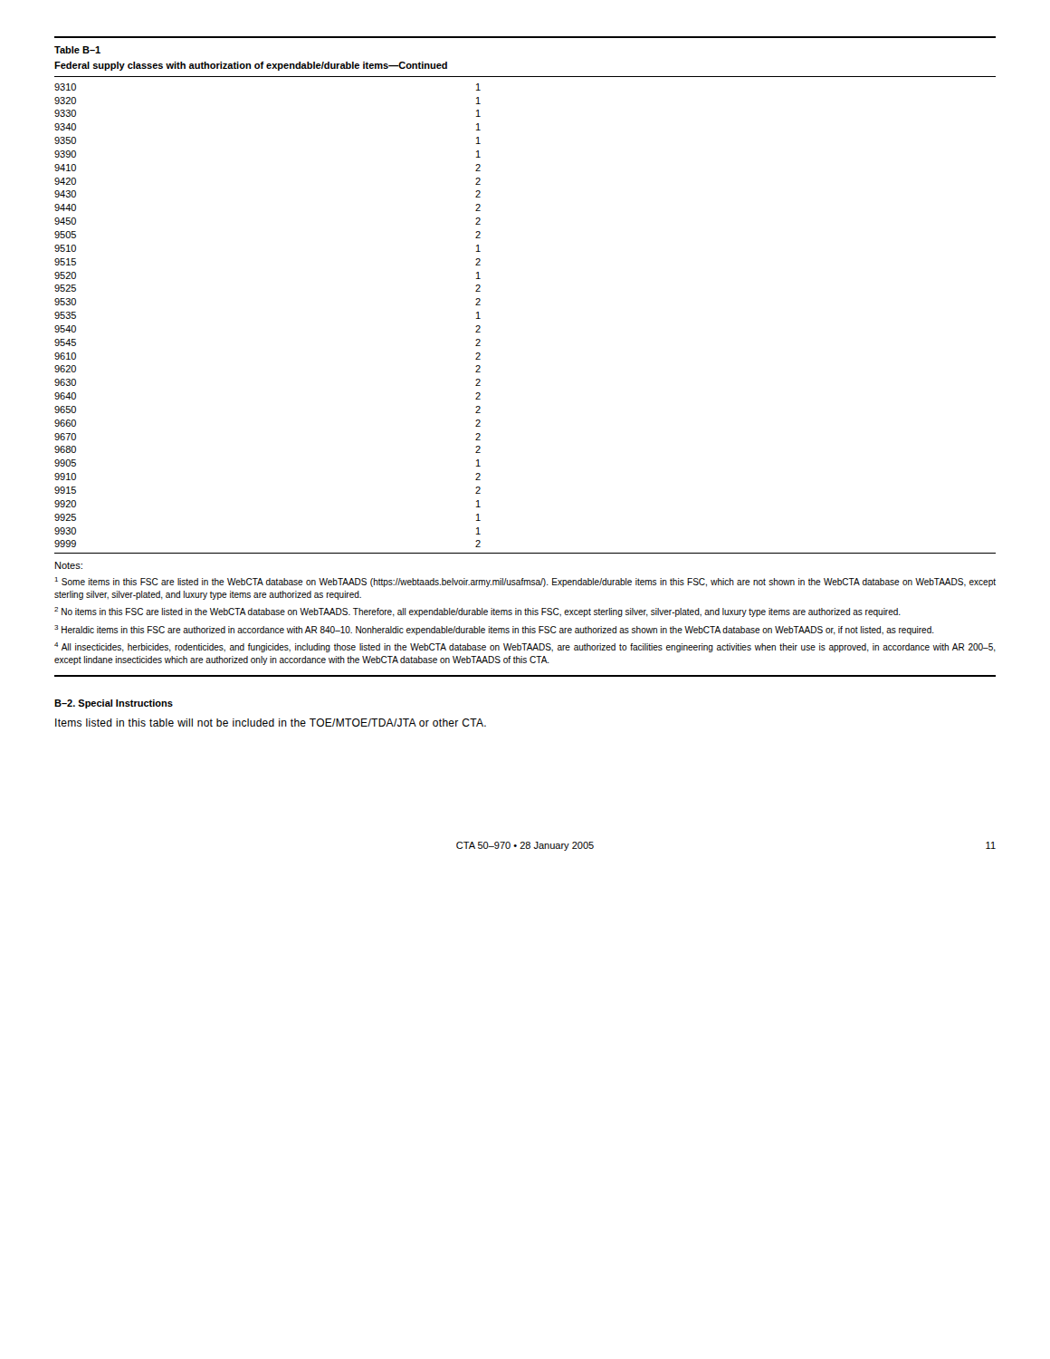Table B–1
Federal supply classes with authorization of expendable/durable items—Continued
| 9310 | 1 | |
| 9320 | 1 | |
| 9330 | 1 | |
| 9340 | 1 | |
| 9350 | 1 | |
| 9390 | 1 | |
| 9410 | 2 | |
| 9420 | 2 | |
| 9430 | 2 | |
| 9440 | 2 | |
| 9450 | 2 | |
| 9505 | 2 | |
| 9510 | 1 | |
| 9515 | 2 | |
| 9520 | 1 | |
| 9525 | 2 | |
| 9530 | 2 | |
| 9535 | 1 | |
| 9540 | 2 | |
| 9545 | 2 | |
| 9610 | 2 | |
| 9620 | 2 | |
| 9630 | 2 | |
| 9640 | 2 | |
| 9650 | 2 | |
| 9660 | 2 | |
| 9670 | 2 | |
| 9680 | 2 | |
| 9905 | 1 | |
| 9910 | 2 | |
| 9915 | 2 | |
| 9920 | 1 | |
| 9925 | 1 | |
| 9930 | 1 | |
| 9999 | 2 | |
Notes:
1 Some items in this FSC are listed in the WebCTA database on WebTAADS (https://webtaads.belvoir.army.mil/usafmsa/). Expendable/durable items in this FSC, which are not shown in the WebCTA database on WebTAADS, except sterling silver, silver-plated, and luxury type items are authorized as required.
2 No items in this FSC are listed in the WebCTA database on WebTAADS. Therefore, all expendable/durable items in this FSC, except sterling silver, silver-plated, and luxury type items are authorized as required.
3 Heraldic items in this FSC are authorized in accordance with AR 840–10. Nonheraldic expendable/durable items in this FSC are authorized as shown in the WebCTA database on WebTAADS or, if not listed, as required.
4 All insecticides, herbicides, rodenticides, and fungicides, including those listed in the WebCTA database on WebTAADS, are authorized to facilities engineering activities when their use is approved, in accordance with AR 200–5, except lindane insecticides which are authorized only in accordance with the WebCTA database on WebTAADS of this CTA.
B–2. Special Instructions
Items listed in this table will not be included in the TOE/MTOE/TDA/JTA or other CTA.
CTA 50–970 • 28 January 2005 11